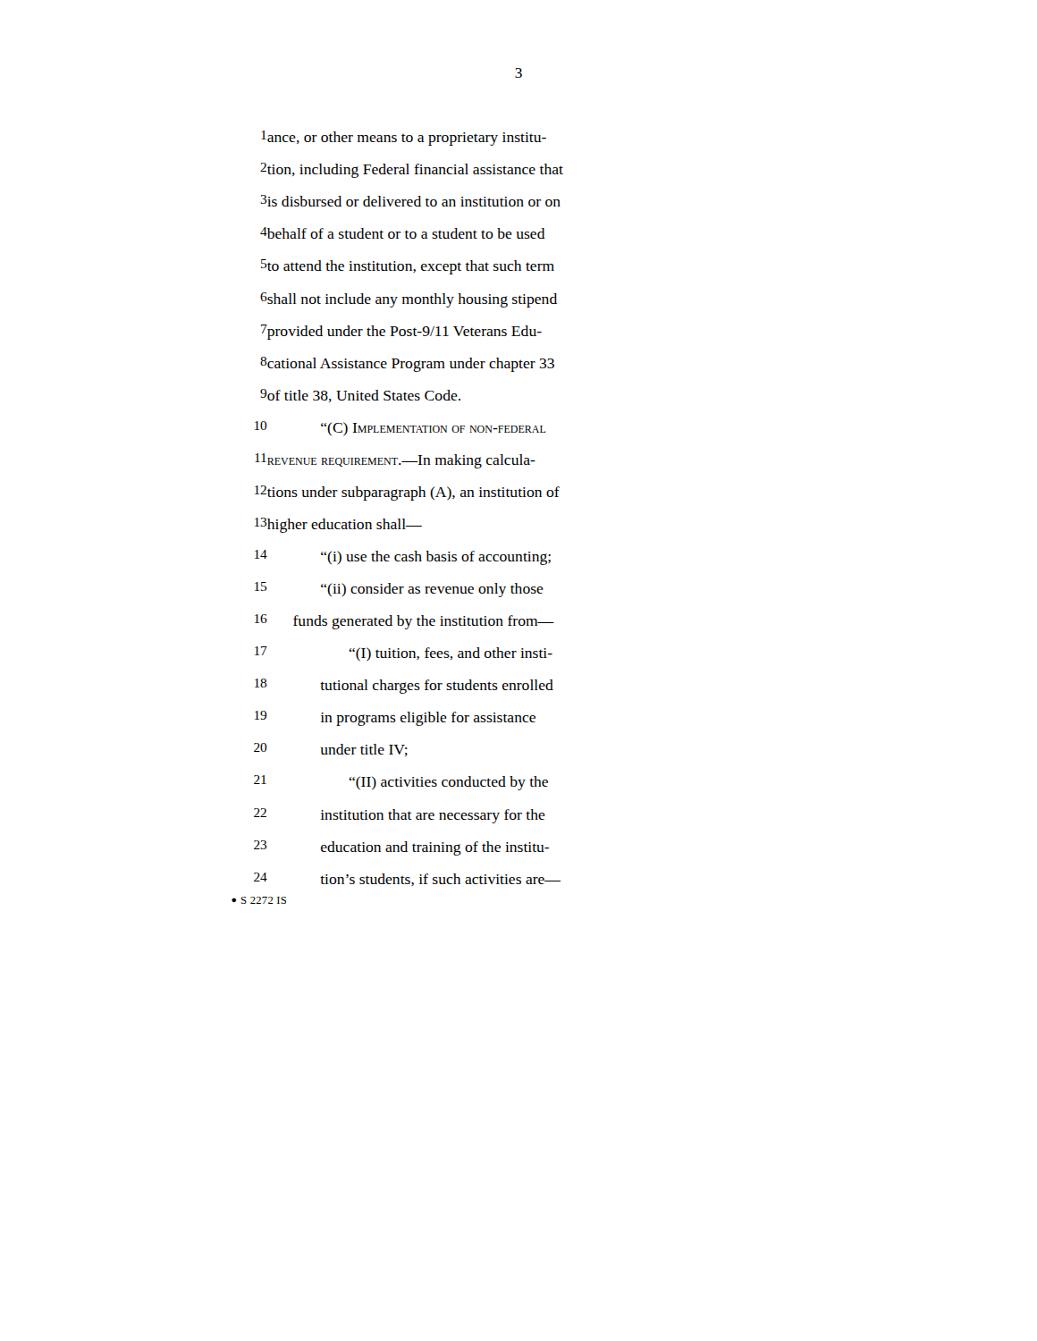3
| 1 | ance, or other means to a proprietary institu- |
| 2 | tion, including Federal financial assistance that |
| 3 | is disbursed or delivered to an institution or on |
| 4 | behalf of a student or to a student to be used |
| 5 | to attend the institution, except that such term |
| 6 | shall not include any monthly housing stipend |
| 7 | provided under the Post-9/11 Veterans Edu- |
| 8 | cational Assistance Program under chapter 33 |
| 9 | of title 38, United States Code. |
| 10 | “(C) Implementation of non-federal |
| 11 | revenue requirement .—In making calcula- |
| 12 | tions under subparagraph (A), an institution of |
| 13 | higher education shall— |
| 14 | “(i) use the cash basis of accounting; |
| 15 | “(ii) consider as revenue only those |
| 16 | funds generated by the institution from— |
| 17 | “(I) tuition, fees, and other insti- |
| 18 | tutional charges for students enrolled |
| 19 | in programs eligible for assistance |
| 20 | under title IV; |
| 21 | “(II) activities conducted by the |
| 22 | institution that are necessary for the |
| 23 | education and training of the institu- |
| 24 | tion’s students, if such activities are— |
●S 2272 IS